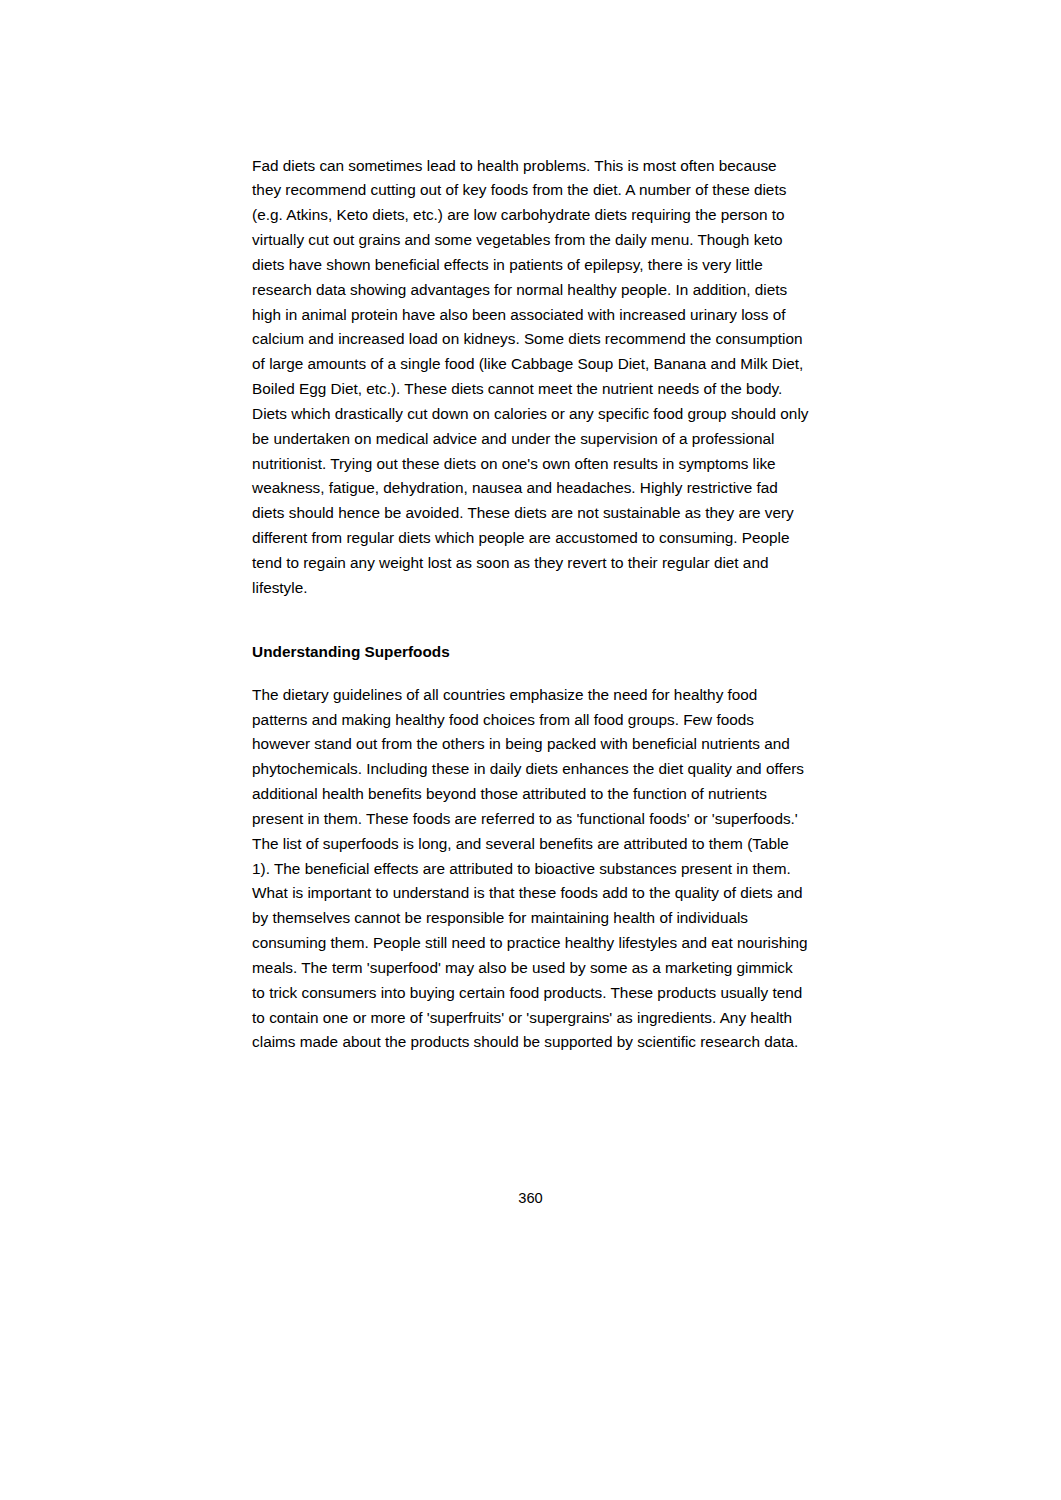Fad diets can sometimes lead to health problems. This is most often because they recommend cutting out of key foods from the diet. A number of these diets (e.g. Atkins, Keto diets, etc.) are low carbohydrate diets requiring the person to virtually cut out grains and some vegetables from the daily menu. Though keto diets have shown beneficial effects in patients of epilepsy, there is very little research data showing advantages for normal healthy people. In addition, diets high in animal protein have also been associated with increased urinary loss of calcium and increased load on kidneys. Some diets recommend the consumption of large amounts of a single food (like Cabbage Soup Diet, Banana and Milk Diet, Boiled Egg Diet, etc.). These diets cannot meet the nutrient needs of the body. Diets which drastically cut down on calories or any specific food group should only be undertaken on medical advice and under the supervision of a professional nutritionist. Trying out these diets on one's own often results in symptoms like weakness, fatigue, dehydration, nausea and headaches. Highly restrictive fad diets should hence be avoided. These diets are not sustainable as they are very different from regular diets which people are accustomed to consuming. People tend to regain any weight lost as soon as they revert to their regular diet and lifestyle.
Understanding Superfoods
The dietary guidelines of all countries emphasize the need for healthy food patterns and making healthy food choices from all food groups. Few foods however stand out from the others in being packed with beneficial nutrients and phytochemicals. Including these in daily diets enhances the diet quality and offers additional health benefits beyond those attributed to the function of nutrients present in them. These foods are referred to as 'functional foods' or 'superfoods.' The list of superfoods is long, and several benefits are attributed to them (Table 1). The beneficial effects are attributed to bioactive substances present in them. What is important to understand is that these foods add to the quality of diets and by themselves cannot be responsible for maintaining health of individuals consuming them. People still need to practice healthy lifestyles and eat nourishing meals. The term 'superfood' may also be used by some as a marketing gimmick to trick consumers into buying certain food products. These products usually tend to contain one or more of 'superfruits' or 'supergrains' as ingredients. Any health claims made about the products should be supported by scientific research data.
360